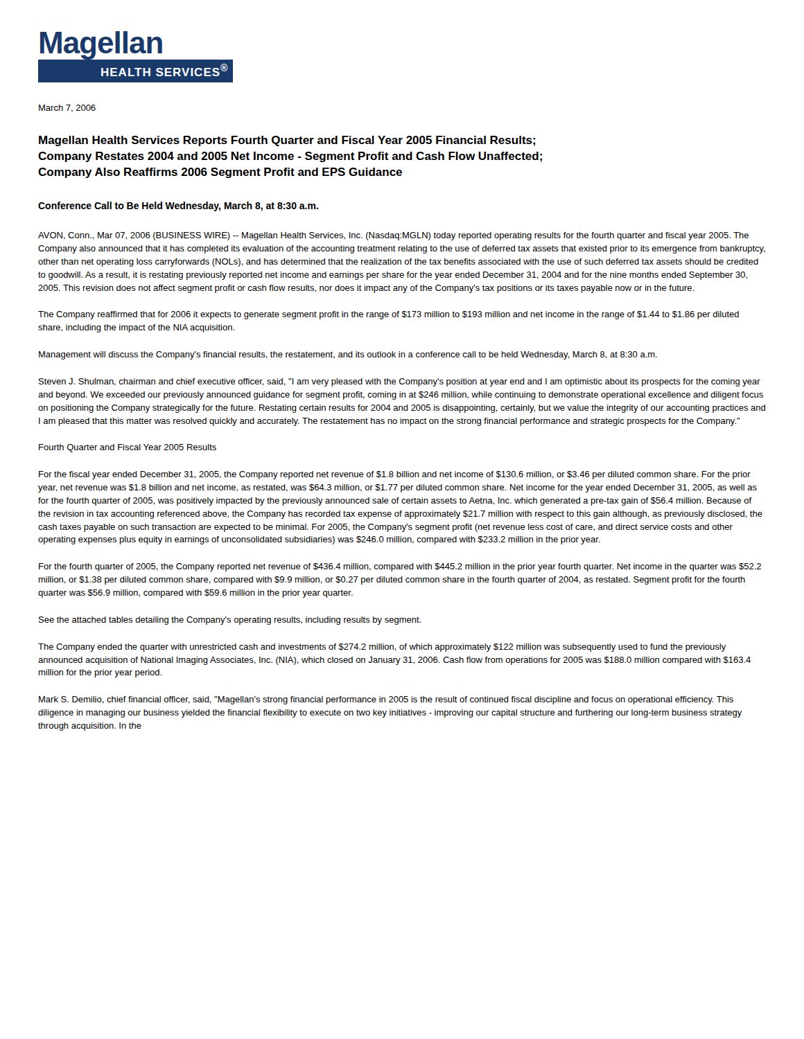Magellan
HEALTH SERVICES®
March 7, 2006
Magellan Health Services Reports Fourth Quarter and Fiscal Year 2005 Financial Results;
Company Restates 2004 and 2005 Net Income - Segment Profit and Cash Flow Unaffected;
Company Also Reaffirms 2006 Segment Profit and EPS Guidance
Conference Call to Be Held Wednesday, March 8, at 8:30 a.m.
AVON, Conn., Mar 07, 2006 (BUSINESS WIRE) -- Magellan Health Services, Inc. (Nasdaq:MGLN) today reported operating results for the fourth quarter and fiscal year 2005. The Company also announced that it has completed its evaluation of the accounting treatment relating to the use of deferred tax assets that existed prior to its emergence from bankruptcy, other than net operating loss carryforwards (NOLs), and has determined that the realization of the tax benefits associated with the use of such deferred tax assets should be credited to goodwill. As a result, it is restating previously reported net income and earnings per share for the year ended December 31, 2004 and for the nine months ended September 30, 2005. This revision does not affect segment profit or cash flow results, nor does it impact any of the Company's tax positions or its taxes payable now or in the future.
The Company reaffirmed that for 2006 it expects to generate segment profit in the range of $173 million to $193 million and net income in the range of $1.44 to $1.86 per diluted share, including the impact of the NIA acquisition.
Management will discuss the Company's financial results, the restatement, and its outlook in a conference call to be held Wednesday, March 8, at 8:30 a.m.
Steven J. Shulman, chairman and chief executive officer, said, "I am very pleased with the Company's position at year end and I am optimistic about its prospects for the coming year and beyond. We exceeded our previously announced guidance for segment profit, coming in at $246 million, while continuing to demonstrate operational excellence and diligent focus on positioning the Company strategically for the future. Restating certain results for 2004 and 2005 is disappointing, certainly, but we value the integrity of our accounting practices and I am pleased that this matter was resolved quickly and accurately. The restatement has no impact on the strong financial performance and strategic prospects for the Company."
Fourth Quarter and Fiscal Year 2005 Results
For the fiscal year ended December 31, 2005, the Company reported net revenue of $1.8 billion and net income of $130.6 million, or $3.46 per diluted common share. For the prior year, net revenue was $1.8 billion and net income, as restated, was $64.3 million, or $1.77 per diluted common share. Net income for the year ended December 31, 2005, as well as for the fourth quarter of 2005, was positively impacted by the previously announced sale of certain assets to Aetna, Inc. which generated a pre-tax gain of $56.4 million. Because of the revision in tax accounting referenced above, the Company has recorded tax expense of approximately $21.7 million with respect to this gain although, as previously disclosed, the cash taxes payable on such transaction are expected to be minimal. For 2005, the Company's segment profit (net revenue less cost of care, and direct service costs and other operating expenses plus equity in earnings of unconsolidated subsidiaries) was $246.0 million, compared with $233.2 million in the prior year.
For the fourth quarter of 2005, the Company reported net revenue of $436.4 million, compared with $445.2 million in the prior year fourth quarter. Net income in the quarter was $52.2 million, or $1.38 per diluted common share, compared with $9.9 million, or $0.27 per diluted common share in the fourth quarter of 2004, as restated. Segment profit for the fourth quarter was $56.9 million, compared with $59.6 million in the prior year quarter.
See the attached tables detailing the Company's operating results, including results by segment.
The Company ended the quarter with unrestricted cash and investments of $274.2 million, of which approximately $122 million was subsequently used to fund the previously announced acquisition of National Imaging Associates, Inc. (NIA), which closed on January 31, 2006. Cash flow from operations for 2005 was $188.0 million compared with $163.4 million for the prior year period.
Mark S. Demilio, chief financial officer, said, "Magellan's strong financial performance in 2005 is the result of continued fiscal discipline and focus on operational efficiency. This diligence in managing our business yielded the financial flexibility to execute on two key initiatives - improving our capital structure and furthering our long-term business strategy through acquisition. In the